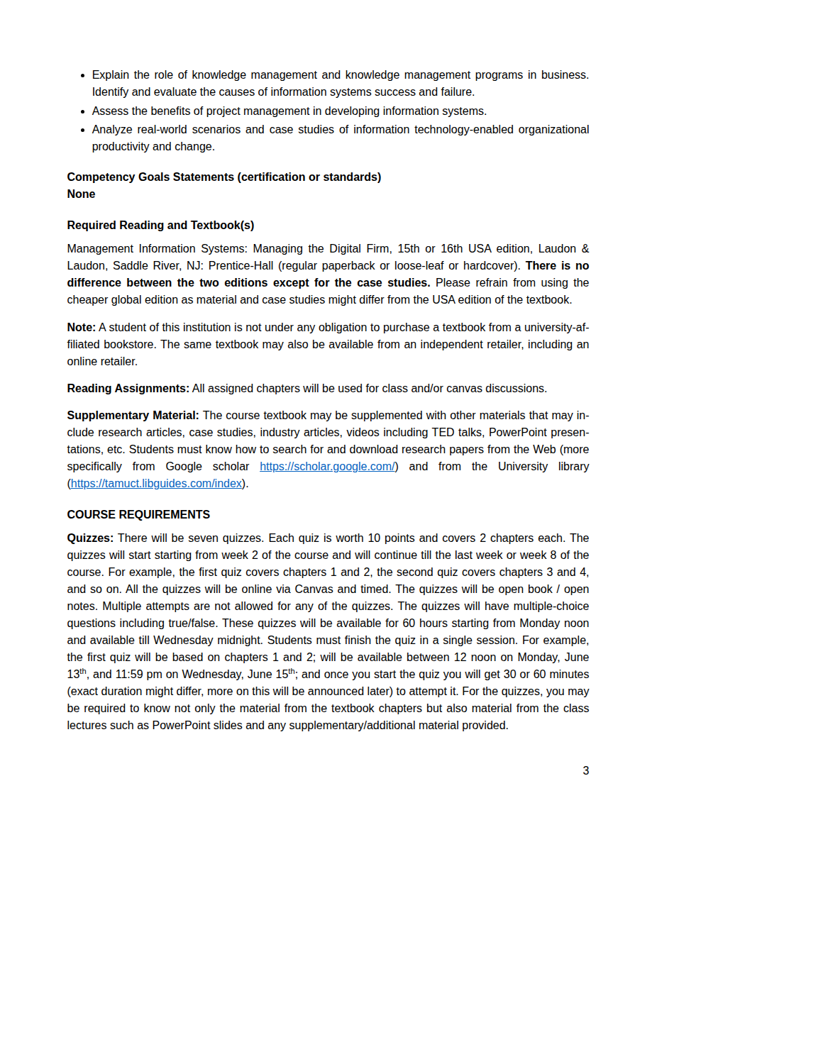Explain the role of knowledge management and knowledge management programs in business. Identify and evaluate the causes of information systems success and failure.
Assess the benefits of project management in developing information systems.
Analyze real-world scenarios and case studies of information technology-enabled organizational productivity and change.
Competency Goals Statements (certification or standards)
None
Required Reading and Textbook(s)
Management Information Systems: Managing the Digital Firm, 15th or 16th USA edition, Laudon & Laudon, Saddle River, NJ: Prentice-Hall (regular paperback or loose-leaf or hardcover). There is no difference between the two editions except for the case studies. Please refrain from using the cheaper global edition as material and case studies might differ from the USA edition of the textbook.
Note: A student of this institution is not under any obligation to purchase a textbook from a university-affiliated bookstore. The same textbook may also be available from an independent retailer, including an online retailer.
Reading Assignments: All assigned chapters will be used for class and/or canvas discussions.
Supplementary Material: The course textbook may be supplemented with other materials that may include research articles, case studies, industry articles, videos including TED talks, PowerPoint presentations, etc. Students must know how to search for and download research papers from the Web (more specifically from Google scholar https://scholar.google.com/) and from the University library (https://tamuct.libguides.com/index).
COURSE REQUIREMENTS
Quizzes: There will be seven quizzes. Each quiz is worth 10 points and covers 2 chapters each. The quizzes will start starting from week 2 of the course and will continue till the last week or week 8 of the course. For example, the first quiz covers chapters 1 and 2, the second quiz covers chapters 3 and 4, and so on. All the quizzes will be online via Canvas and timed. The quizzes will be open book / open notes. Multiple attempts are not allowed for any of the quizzes. The quizzes will have multiple-choice questions including true/false. These quizzes will be available for 60 hours starting from Monday noon and available till Wednesday midnight. Students must finish the quiz in a single session. For example, the first quiz will be based on chapters 1 and 2; will be available between 12 noon on Monday, June 13th, and 11:59 pm on Wednesday, June 15th; and once you start the quiz you will get 30 or 60 minutes (exact duration might differ, more on this will be announced later) to attempt it. For the quizzes, you may be required to know not only the material from the textbook chapters but also material from the class lectures such as PowerPoint slides and any supplementary/additional material provided.
3